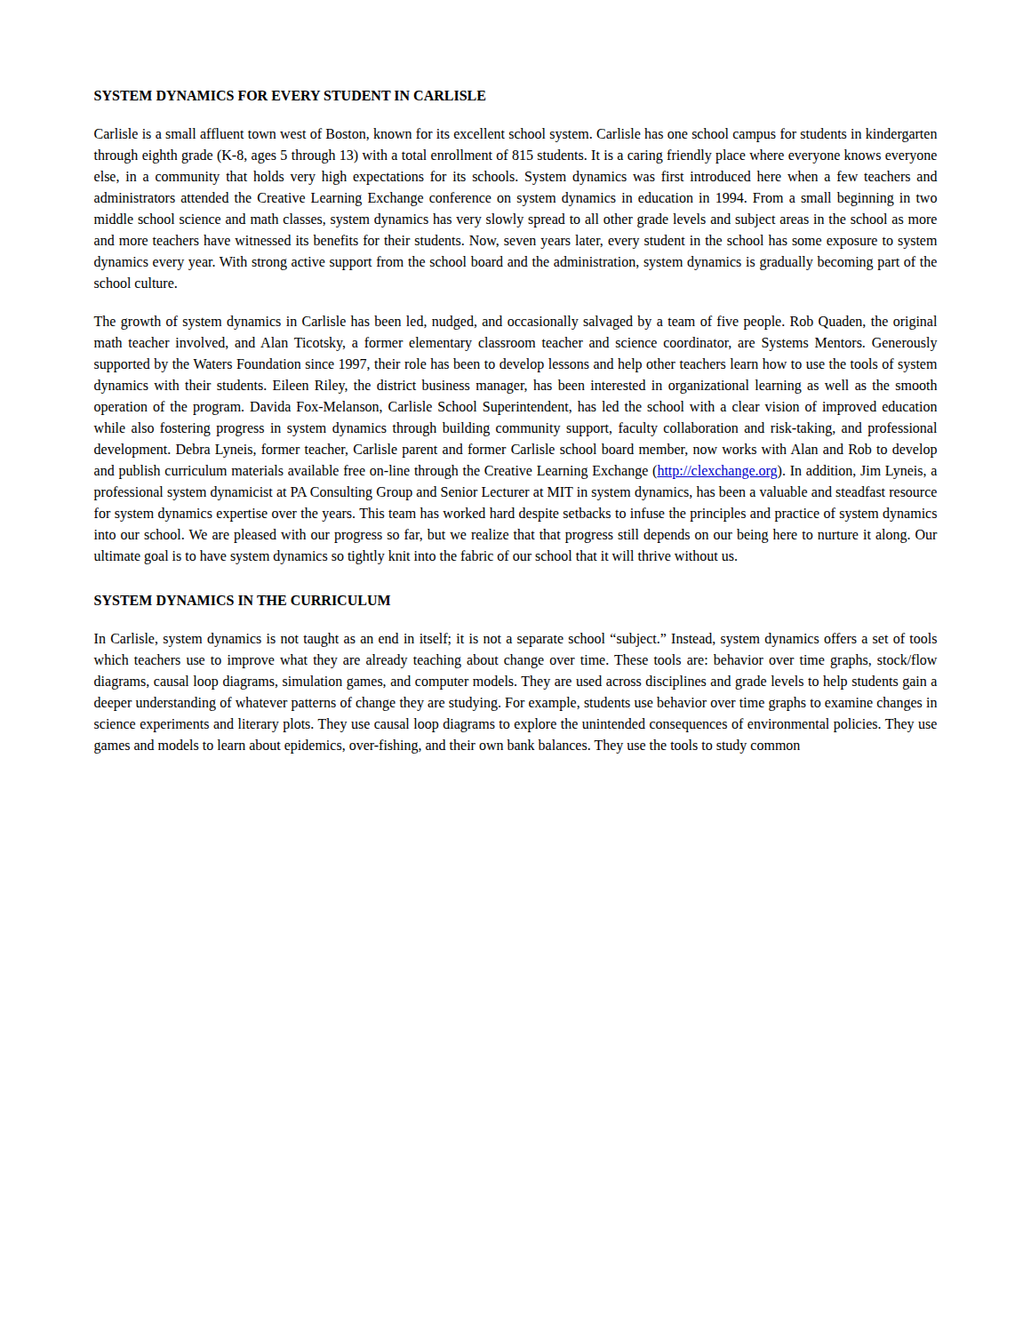System Dynamics for Every Student in Carlisle
Carlisle is a small affluent town west of Boston, known for its excellent school system. Carlisle has one school campus for students in kindergarten through eighth grade (K-8, ages 5 through 13) with a total enrollment of 815 students. It is a caring friendly place where everyone knows everyone else, in a community that holds very high expectations for its schools. System dynamics was first introduced here when a few teachers and administrators attended the Creative Learning Exchange conference on system dynamics in education in 1994. From a small beginning in two middle school science and math classes, system dynamics has very slowly spread to all other grade levels and subject areas in the school as more and more teachers have witnessed its benefits for their students. Now, seven years later, every student in the school has some exposure to system dynamics every year. With strong active support from the school board and the administration, system dynamics is gradually becoming part of the school culture.
The growth of system dynamics in Carlisle has been led, nudged, and occasionally salvaged by a team of five people. Rob Quaden, the original math teacher involved, and Alan Ticotsky, a former elementary classroom teacher and science coordinator, are Systems Mentors. Generously supported by the Waters Foundation since 1997, their role has been to develop lessons and help other teachers learn how to use the tools of system dynamics with their students. Eileen Riley, the district business manager, has been interested in organizational learning as well as the smooth operation of the program. Davida Fox-Melanson, Carlisle School Superintendent, has led the school with a clear vision of improved education while also fostering progress in system dynamics through building community support, faculty collaboration and risk-taking, and professional development. Debra Lyneis, former teacher, Carlisle parent and former Carlisle school board member, now works with Alan and Rob to develop and publish curriculum materials available free on-line through the Creative Learning Exchange (http://clexchange.org). In addition, Jim Lyneis, a professional system dynamicist at PA Consulting Group and Senior Lecturer at MIT in system dynamics, has been a valuable and steadfast resource for system dynamics expertise over the years. This team has worked hard despite setbacks to infuse the principles and practice of system dynamics into our school. We are pleased with our progress so far, but we realize that that progress still depends on our being here to nurture it along. Our ultimate goal is to have system dynamics so tightly knit into the fabric of our school that it will thrive without us.
System Dynamics in the Curriculum
In Carlisle, system dynamics is not taught as an end in itself; it is not a separate school “subject.” Instead, system dynamics offers a set of tools which teachers use to improve what they are already teaching about change over time. These tools are: behavior over time graphs, stock/flow diagrams, causal loop diagrams, simulation games, and computer models. They are used across disciplines and grade levels to help students gain a deeper understanding of whatever patterns of change they are studying. For example, students use behavior over time graphs to examine changes in science experiments and literary plots. They use causal loop diagrams to explore the unintended consequences of environmental policies. They use games and models to learn about epidemics, over-fishing, and their own bank balances. They use the tools to study common